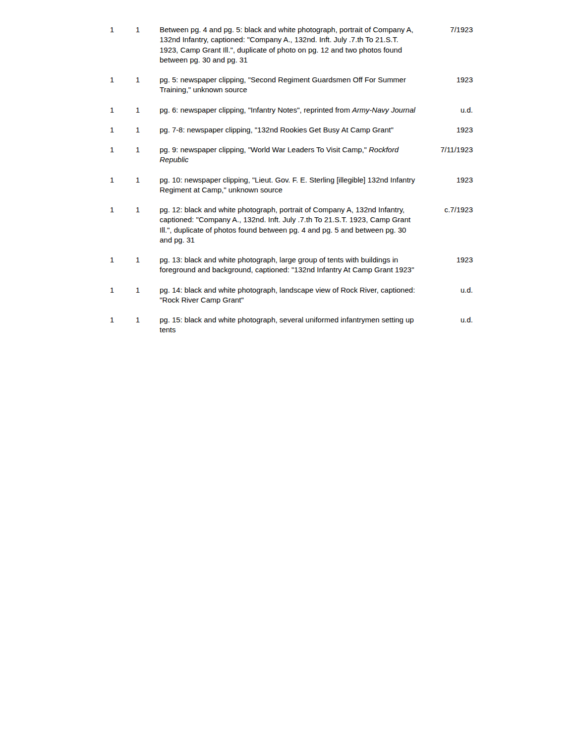| 1 | 1 | Between pg. 4 and pg. 5: black and white photograph, portrait of Company A, 132nd Infantry, captioned: "Company A., 132nd. Inft. July .7.th To 21.S.T. 1923, Camp Grant Ill.", duplicate of photo on pg. 12 and two photos found between pg. 30 and pg. 31 | 7/1923 |
| 1 | 1 | pg. 5: newspaper clipping, "Second Regiment Guardsmen Off For Summer Training," unknown source | 1923 |
| 1 | 1 | pg. 6: newspaper clipping, "Infantry Notes", reprinted from Army-Navy Journal | u.d. |
| 1 | 1 | pg. 7-8: newspaper clipping, "132nd Rookies Get Busy At Camp Grant" | 1923 |
| 1 | 1 | pg. 9: newspaper clipping, "World War Leaders To Visit Camp," Rockford Republic | 7/11/1923 |
| 1 | 1 | pg. 10: newspaper clipping, "Lieut. Gov. F. E. Sterling [illegible] 132nd Infantry Regiment at Camp," unknown source | 1923 |
| 1 | 1 | pg. 12: black and white photograph, portrait of Company A, 132nd Infantry, captioned: "Company A., 132nd. Inft. July .7.th To 21.S.T. 1923, Camp Grant Ill.", duplicate of photos found between pg. 4 and pg. 5 and between pg. 30 and pg. 31 | c.7/1923 |
| 1 | 1 | pg. 13: black and white photograph, large group of tents with buildings in foreground and background, captioned: "132nd Infantry At Camp Grant 1923" | 1923 |
| 1 | 1 | pg. 14: black and white photograph, landscape view of Rock River, captioned: "Rock River Camp Grant" | u.d. |
| 1 | 1 | pg. 15: black and white photograph, several uniformed infantrymen setting up tents | u.d. |